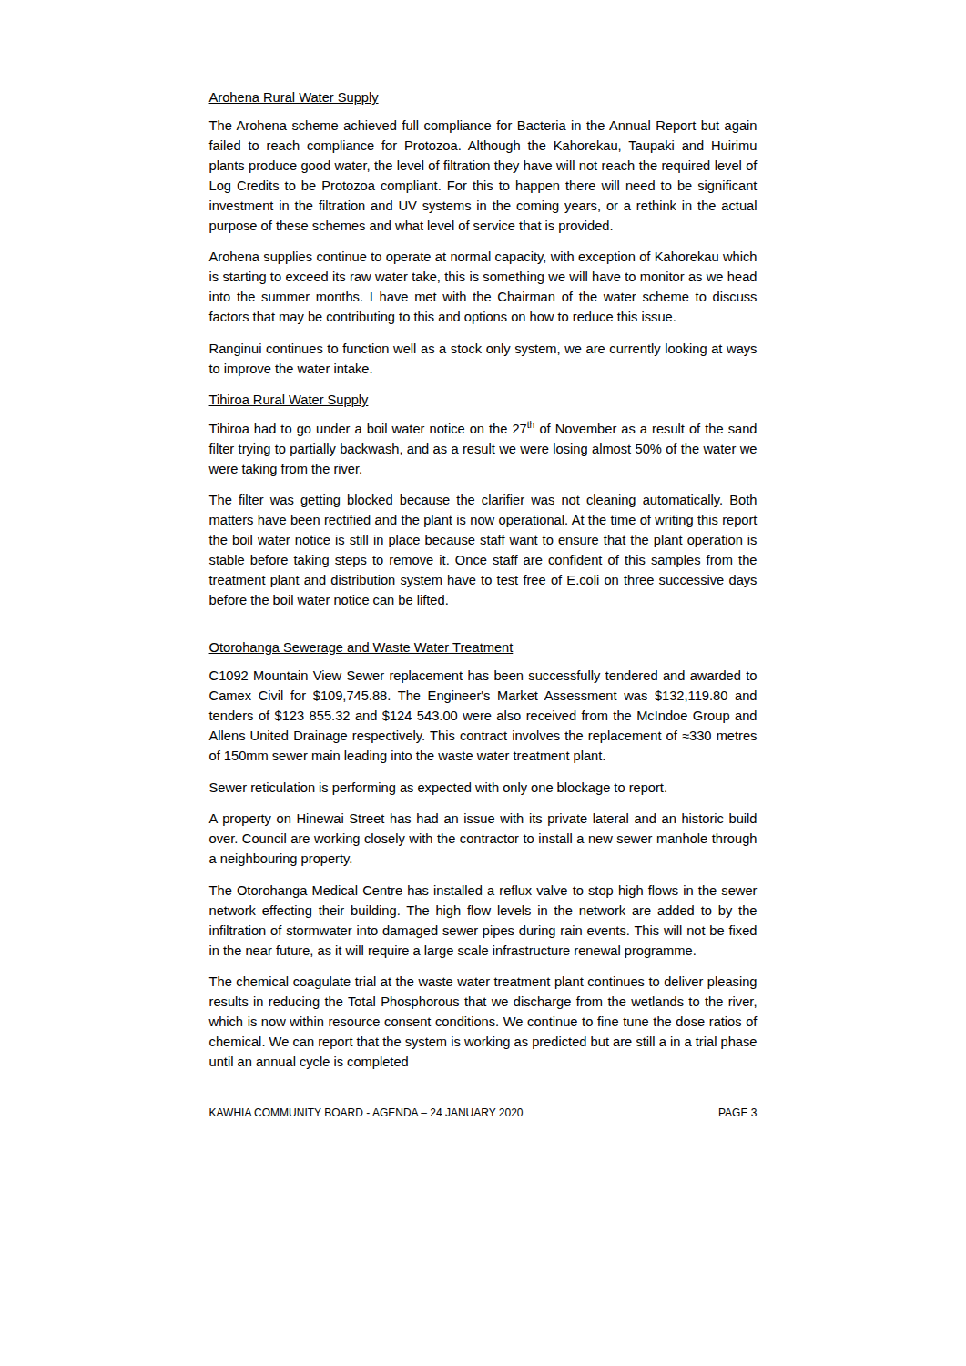Arohena Rural Water Supply
The Arohena scheme achieved full compliance for Bacteria in the Annual Report but again failed to reach compliance for Protozoa. Although the Kahorekau, Taupaki and Huirimu plants produce good water, the level of filtration they have will not reach the required level of Log Credits to be Protozoa compliant. For this to happen there will need to be significant investment in the filtration and UV systems in the coming years, or a rethink in the actual purpose of these schemes and what level of service that is provided.
Arohena supplies continue to operate at normal capacity, with exception of Kahorekau which is starting to exceed its raw water take, this is something we will have to monitor as we head into the summer months. I have met with the Chairman of the water scheme to discuss factors that may be contributing to this and options on how to reduce this issue.
Ranginui continues to function well as a stock only system, we are currently looking at ways to improve the water intake.
Tihiroa Rural Water Supply
Tihiroa had to go under a boil water notice on the 27th of November as a result of the sand filter trying to partially backwash, and as a result we were losing almost 50% of the water we were taking from the river.
The filter was getting blocked because the clarifier was not cleaning automatically. Both matters have been rectified and the plant is now operational. At the time of writing this report the boil water notice is still in place because staff want to ensure that the plant operation is stable before taking steps to remove it. Once staff are confident of this samples from the treatment plant and distribution system have to test free of E.coli on three successive days before the boil water notice can be lifted.
Otorohanga Sewerage and Waste Water Treatment
C1092 Mountain View Sewer replacement has been successfully tendered and awarded to Camex Civil for $109,745.88. The Engineer's Market Assessment was $132,119.80 and tenders of $123 855.32 and $124 543.00 were also received from the McIndoe Group and Allens United Drainage respectively. This contract involves the replacement of ≈330 metres of 150mm sewer main leading into the waste water treatment plant.
Sewer reticulation is performing as expected with only one blockage to report.
A property on Hinewai Street has had an issue with its private lateral and an historic build over. Council are working closely with the contractor to install a new sewer manhole through a neighbouring property.
The Otorohanga Medical Centre has installed a reflux valve to stop high flows in the sewer network effecting their building. The high flow levels in the network are added to by the infiltration of stormwater into damaged sewer pipes during rain events. This will not be fixed in the near future, as it will require a large scale infrastructure renewal programme.
The chemical coagulate trial at the waste water treatment plant continues to deliver pleasing results in reducing the Total Phosphorous that we discharge from the wetlands to the river, which is now within resource consent conditions. We continue to fine tune the dose ratios of chemical. We can report that the system is working as predicted but are still a in a trial phase until an annual cycle is completed
KAWHIA COMMUNITY BOARD - AGENDA – 24 JANUARY 2020 PAGE 3